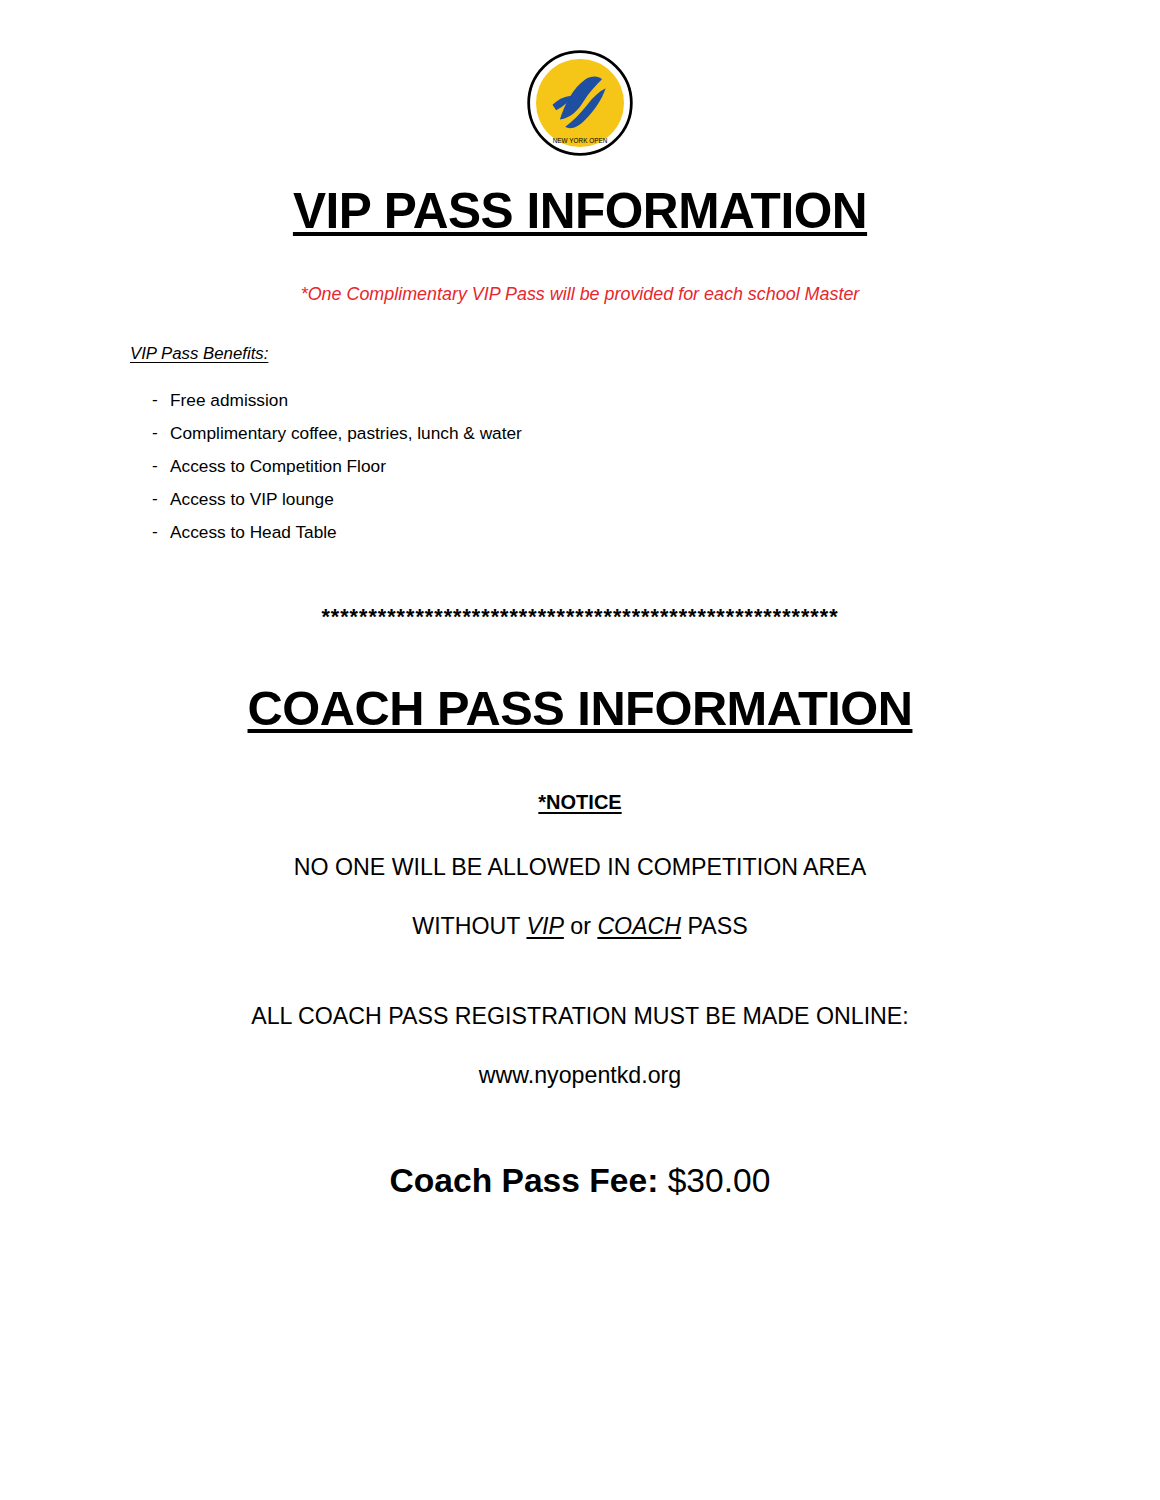NEW YORK OPEN
VIP PASS INFORMATION
*One Complimentary VIP Pass will be provided for each school Master
VIP Pass Benefits:
Free admission
Complimentary coffee, pastries, lunch & water
Access to Competition Floor
Access to VIP lounge
Access to Head Table
*******************************************************
COACH PASS INFORMATION
*NOTICE
NO ONE WILL BE ALLOWED IN COMPETITION AREA
WITHOUT VIP or COACH PASS
ALL COACH PASS REGISTRATION MUST BE MADE ONLINE:
www.nyopentkd.org
Coach Pass Fee: $30.00